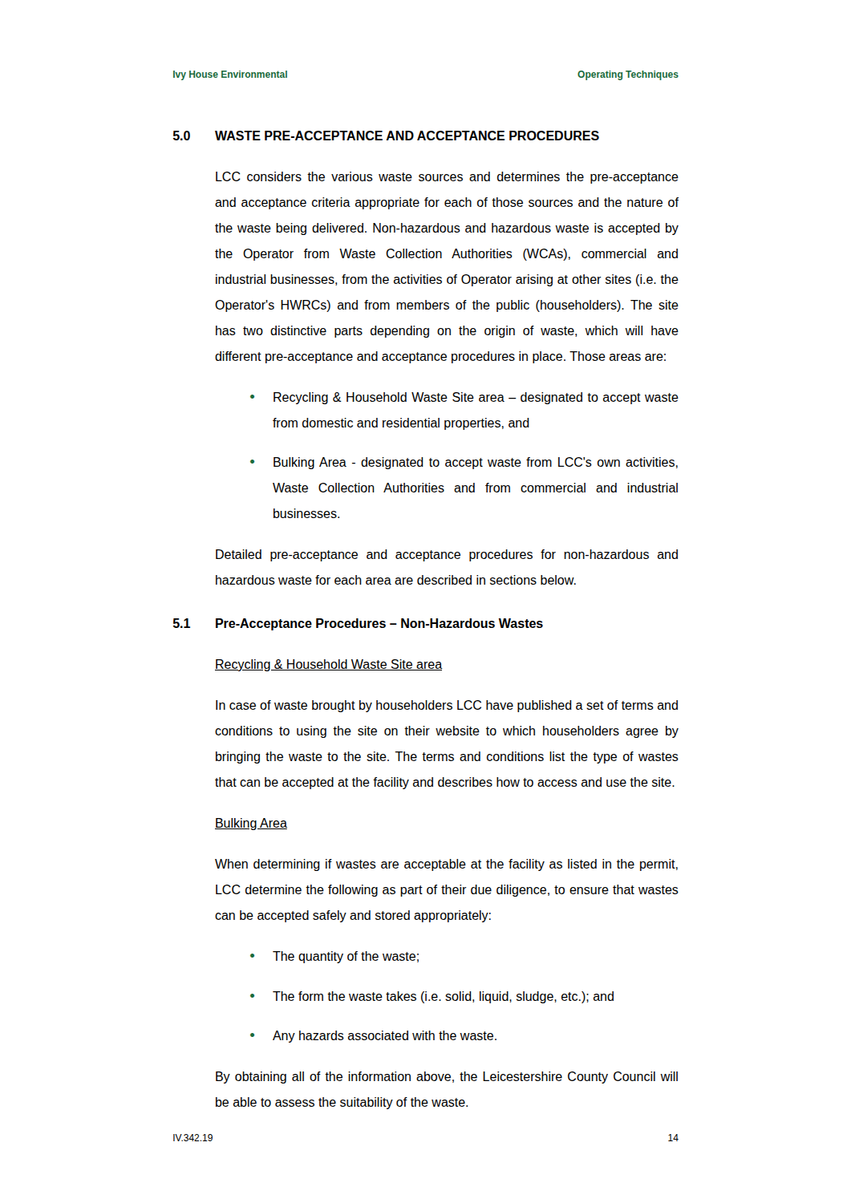Ivy House Environmental
Operating Techniques
5.0 WASTE PRE-ACCEPTANCE AND ACCEPTANCE PROCEDURES
LCC considers the various waste sources and determines the pre-acceptance and acceptance criteria appropriate for each of those sources and the nature of the waste being delivered. Non-hazardous and hazardous waste is accepted by the Operator from Waste Collection Authorities (WCAs), commercial and industrial businesses, from the activities of Operator arising at other sites (i.e. the Operator's HWRCs) and from members of the public (householders). The site has two distinctive parts depending on the origin of waste, which will have different pre-acceptance and acceptance procedures in place. Those areas are:
Recycling & Household Waste Site area – designated to accept waste from domestic and residential properties, and
Bulking Area - designated to accept waste from LCC's own activities, Waste Collection Authorities and from commercial and industrial businesses.
Detailed pre-acceptance and acceptance procedures for non-hazardous and hazardous waste for each area are described in sections below.
5.1 Pre-Acceptance Procedures – Non-Hazardous Wastes
Recycling & Household Waste Site area
In case of waste brought by householders LCC have published a set of terms and conditions to using the site on their website to which householders agree by bringing the waste to the site. The terms and conditions list the type of wastes that can be accepted at the facility and describes how to access and use the site.
Bulking Area
When determining if wastes are acceptable at the facility as listed in the permit, LCC determine the following as part of their due diligence, to ensure that wastes can be accepted safely and stored appropriately:
The quantity of the waste;
The form the waste takes (i.e. solid, liquid, sludge, etc.); and
Any hazards associated with the waste.
By obtaining all of the information above, the Leicestershire County Council will be able to assess the suitability of the waste.
IV.342.19
14